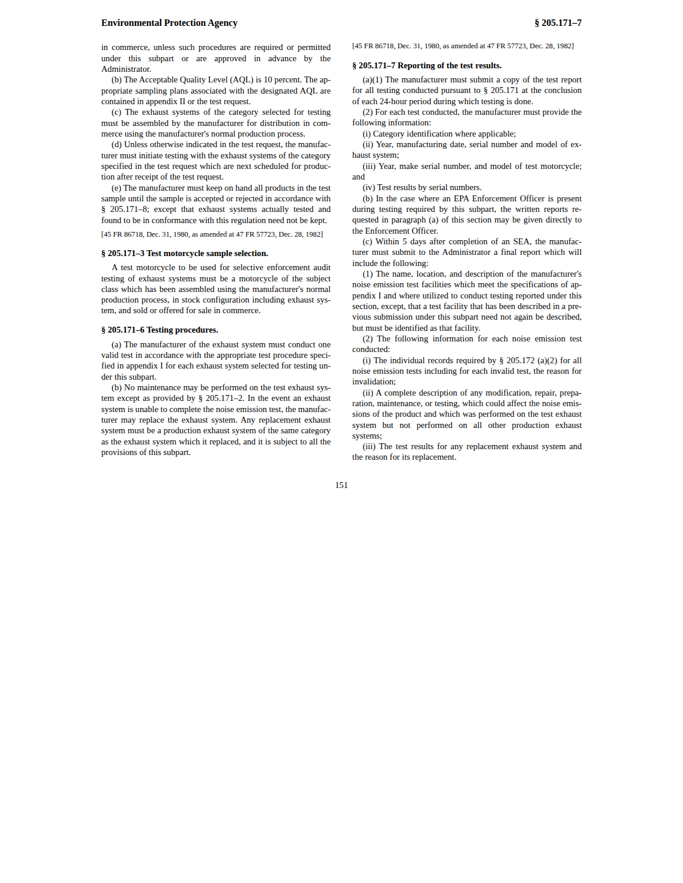Environmental Protection Agency § 205.171–7
in commerce, unless such procedures are required or permitted under this subpart or are approved in advance by the Administrator.
(b) The Acceptable Quality Level (AQL) is 10 percent. The appropriate sampling plans associated with the designated AQL are contained in appendix II or the test request.
(c) The exhaust systems of the category selected for testing must be assembled by the manufacturer for distribution in commerce using the manufacturer's normal production process.
(d) Unless otherwise indicated in the test request, the manufacturer must initiate testing with the exhaust systems of the category specified in the test request which are next scheduled for production after receipt of the test request.
(e) The manufacturer must keep on hand all products in the test sample until the sample is accepted or rejected in accordance with § 205.171–8; except that exhaust systems actually tested and found to be in conformance with this regulation need not be kept.
[45 FR 86718, Dec. 31, 1980, as amended at 47 FR 57723, Dec. 28, 1982]
§ 205.171–3 Test motorcycle sample selection.
A test motorcycle to be used for selective enforcement audit testing of exhaust systems must be a motorcycle of the subject class which has been assembled using the manufacturer's normal production process, in stock configuration including exhaust system, and sold or offered for sale in commerce.
§ 205.171–6 Testing procedures.
(a) The manufacturer of the exhaust system must conduct one valid test in accordance with the appropriate test procedure specified in appendix I for each exhaust system selected for testing under this subpart.
(b) No maintenance may be performed on the test exhaust system except as provided by § 205.171–2. In the event an exhaust system is unable to complete the noise emission test, the manufacturer may replace the exhaust system. Any replacement exhaust system must be a production exhaust system of the same category as the exhaust system which it replaced, and it is subject to all the provisions of this subpart.
[45 FR 86718, Dec. 31, 1980, as amended at 47 FR 57723, Dec. 28, 1982]
§ 205.171–7 Reporting of the test results.
(a)(1) The manufacturer must submit a copy of the test report for all testing conducted pursuant to § 205.171 at the conclusion of each 24-hour period during which testing is done.
(2) For each test conducted, the manufacturer must provide the following information:
(i) Category identification where applicable;
(ii) Year, manufacturing date, serial number and model of exhaust system;
(iii) Year, make serial number, and model of test motorcycle; and
(iv) Test results by serial numbers.
(b) In the case where an EPA Enforcement Officer is present during testing required by this subpart, the written reports requested in paragraph (a) of this section may be given directly to the Enforcement Officer.
(c) Within 5 days after completion of an SEA, the manufacturer must submit to the Administrator a final report which will include the following:
(1) The name, location, and description of the manufacturer's noise emission test facilities which meet the specifications of appendix I and where utilized to conduct testing reported under this section, except, that a test facility that has been described in a previous submission under this subpart need not again be described, but must be identified as that facility.
(2) The following information for each noise emission test conducted:
(i) The individual records required by § 205.172 (a)(2) for all noise emission tests including for each invalid test, the reason for invalidation;
(ii) A complete description of any modification, repair, preparation, maintenance, or testing, which could affect the noise emissions of the product and which was performed on the test exhaust system but not performed on all other production exhaust systems;
(iii) The test results for any replacement exhaust system and the reason for its replacement.
151